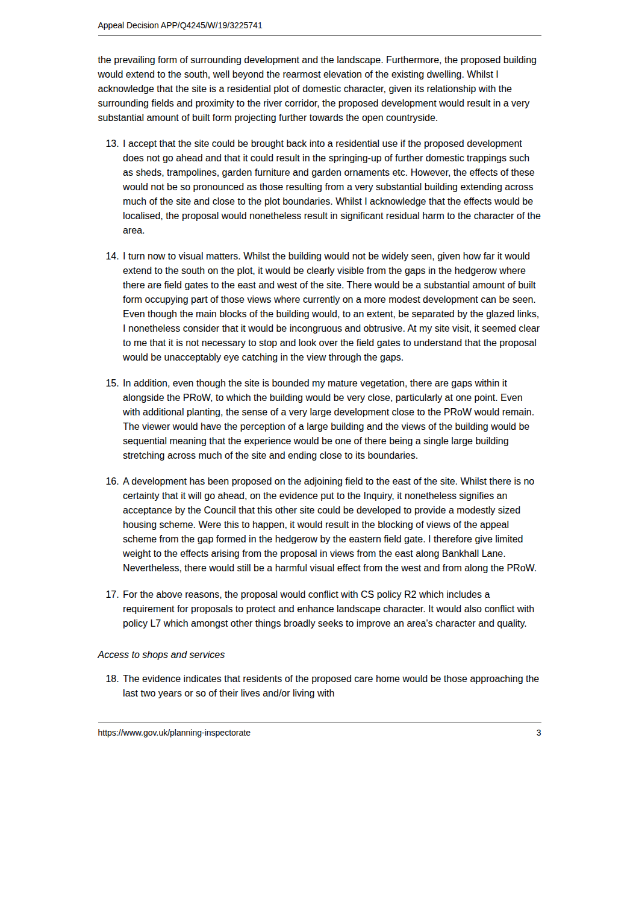Appeal Decision APP/Q4245/W/19/3225741
the prevailing form of surrounding development and the landscape. Furthermore, the proposed building would extend to the south, well beyond the rearmost elevation of the existing dwelling. Whilst I acknowledge that the site is a residential plot of domestic character, given its relationship with the surrounding fields and proximity to the river corridor, the proposed development would result in a very substantial amount of built form projecting further towards the open countryside.
13. I accept that the site could be brought back into a residential use if the proposed development does not go ahead and that it could result in the springing-up of further domestic trappings such as sheds, trampolines, garden furniture and garden ornaments etc. However, the effects of these would not be so pronounced as those resulting from a very substantial building extending across much of the site and close to the plot boundaries. Whilst I acknowledge that the effects would be localised, the proposal would nonetheless result in significant residual harm to the character of the area.
14. I turn now to visual matters. Whilst the building would not be widely seen, given how far it would extend to the south on the plot, it would be clearly visible from the gaps in the hedgerow where there are field gates to the east and west of the site. There would be a substantial amount of built form occupying part of those views where currently on a more modest development can be seen. Even though the main blocks of the building would, to an extent, be separated by the glazed links, I nonetheless consider that it would be incongruous and obtrusive. At my site visit, it seemed clear to me that it is not necessary to stop and look over the field gates to understand that the proposal would be unacceptably eye catching in the view through the gaps.
15. In addition, even though the site is bounded my mature vegetation, there are gaps within it alongside the PRoW, to which the building would be very close, particularly at one point. Even with additional planting, the sense of a very large development close to the PRoW would remain. The viewer would have the perception of a large building and the views of the building would be sequential meaning that the experience would be one of there being a single large building stretching across much of the site and ending close to its boundaries.
16. A development has been proposed on the adjoining field to the east of the site. Whilst there is no certainty that it will go ahead, on the evidence put to the Inquiry, it nonetheless signifies an acceptance by the Council that this other site could be developed to provide a modestly sized housing scheme. Were this to happen, it would result in the blocking of views of the appeal scheme from the gap formed in the hedgerow by the eastern field gate. I therefore give limited weight to the effects arising from the proposal in views from the east along Bankhall Lane. Nevertheless, there would still be a harmful visual effect from the west and from along the PRoW.
17. For the above reasons, the proposal would conflict with CS policy R2 which includes a requirement for proposals to protect and enhance landscape character. It would also conflict with policy L7 which amongst other things broadly seeks to improve an area's character and quality.
Access to shops and services
18. The evidence indicates that residents of the proposed care home would be those approaching the last two years or so of their lives and/or living with
https://www.gov.uk/planning-inspectorate 3